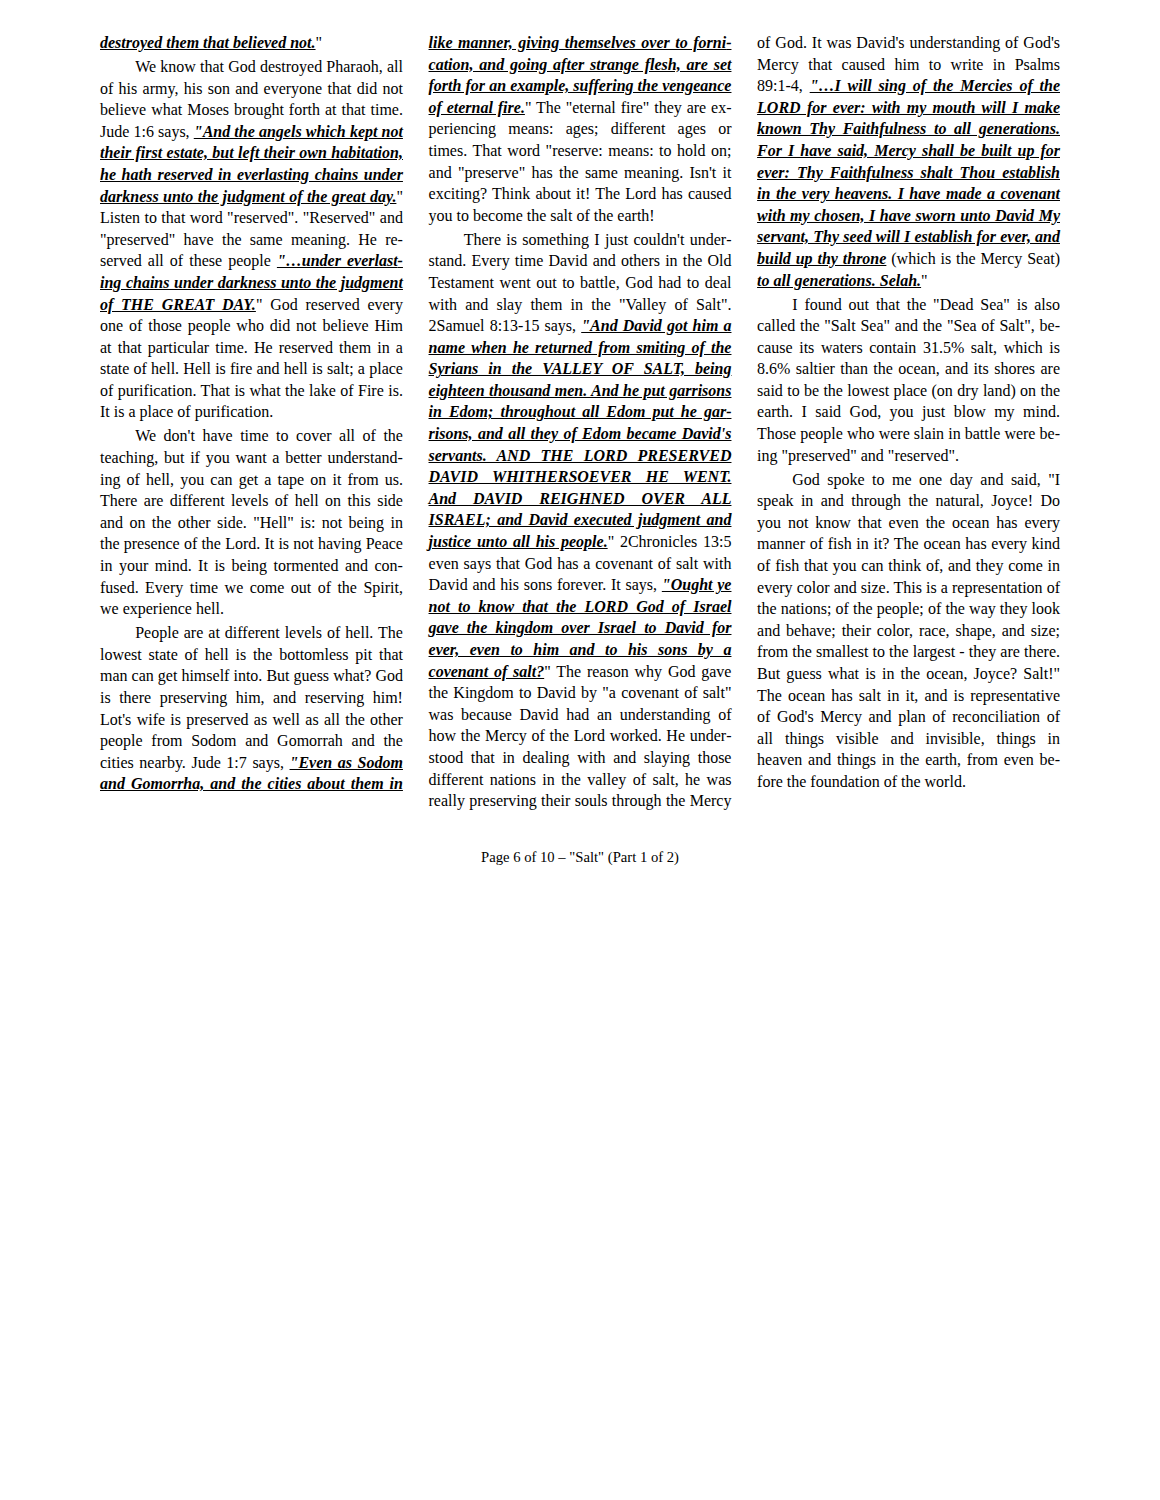destroyed them that believed not."
We know that God destroyed Pharaoh, all of his army, his son and everyone that did not believe what Moses brought forth at that time. Jude 1:6 says, "And the angels which kept not their first estate, but left their own habitation, he hath reserved in everlasting chains under darkness unto the judgment of the great day." Listen to that word "reserved". "Reserved" and "preserved" have the same meaning. He reserved all of these people "…under everlasting chains under darkness unto the judgment of THE GREAT DAY." God reserved every one of those people who did not believe Him at that particular time. He reserved them in a state of hell. Hell is fire and hell is salt; a place of purification. That is what the lake of Fire is. It is a place of purification.
We don't have time to cover all of the teaching, but if you want a better understanding of hell, you can get a tape on it from us. There are different levels of hell on this side and on the other side. "Hell" is: not being in the presence of the Lord. It is not having Peace in your mind. It is being tormented and confused. Every time we come out of the Spirit, we experience hell.
People are at different levels of hell. The lowest state of hell is the bottomless pit that man can get himself into. But guess what? God is there preserving him, and reserving him! Lot's wife is preserved as well as all the other people from Sodom and Gomorrah and the cities nearby. Jude 1:7 says, "Even as Sodom and Gomorrha, and the cities about them in like manner, giving themselves over to fornication, and going after strange flesh, are set forth for an example, suffering the vengeance of eternal fire." The "eternal fire" they are experiencing means: ages; different ages or times. That word "reserve: means: to hold on; and "preserve" has the same meaning. Isn't it exciting? Think about it! The Lord has caused you to become the salt of the earth!
There is something I just couldn't understand. Every time David and others in the Old Testament went out to battle, God had to deal with and slay them in the "Valley of Salt". 2Samuel 8:13-15 says, "And David got him a name when he returned from smiting of the Syrians in the VALLEY OF SALT, being eighteen thousand men. And he put garrisons in Edom; throughout all Edom put he garrisons, and all they of Edom became David's servants. AND THE LORD PRESERVED DAVID WHITHERSOEVER HE WENT. And DAVID REIGHNED OVER ALL ISRAEL; and David executed judgment and justice unto all his people." 2Chronicles 13:5 even says that God has a covenant of salt with David and his sons forever. It says, "Ought ye not to know that the LORD God of Israel gave the kingdom over Israel to David for ever, even to him and to his sons by a covenant of salt?" The reason why God gave the Kingdom to David by "a covenant of salt" was because David had an understanding of how the Mercy of the Lord worked. He understood that in dealing with and slaying those different nations in the valley of salt, he was really preserving their souls through the Mercy of God. It was David's understanding of God's Mercy that caused him to write in Psalms 89:1-4, "…I will sing of the Mercies of the LORD for ever: with my mouth will I make known Thy Faithfulness to all generations. For I have said, Mercy shall be built up for ever: Thy Faithfulness shalt Thou establish in the very heavens. I have made a covenant with my chosen, I have sworn unto David My servant, Thy seed will I establish for ever, and build up thy throne (which is the Mercy Seat) to all generations. Selah."
I found out that the "Dead Sea" is also called the "Salt Sea" and the "Sea of Salt", because its waters contain 31.5% salt, which is 8.6% saltier than the ocean, and its shores are said to be the lowest place (on dry land) on the earth. I said God, you just blow my mind. Those people who were slain in battle were being "preserved" and "reserved".
God spoke to me one day and said, "I speak in and through the natural, Joyce! Do you not know that even the ocean has every manner of fish in it? The ocean has every kind of fish that you can think of, and they come in every color and size. This is a representation of the nations; of the people; of the way they look and behave; their color, race, shape, and size; from the smallest to the largest - they are there. But guess what is in the ocean, Joyce? Salt!" The ocean has salt in it, and is representative of God's Mercy and plan of reconciliation of all things visible and invisible, things in heaven and things in the earth, from even before the foundation of the world.
Page 6 of 10 – "Salt" (Part 1 of 2)